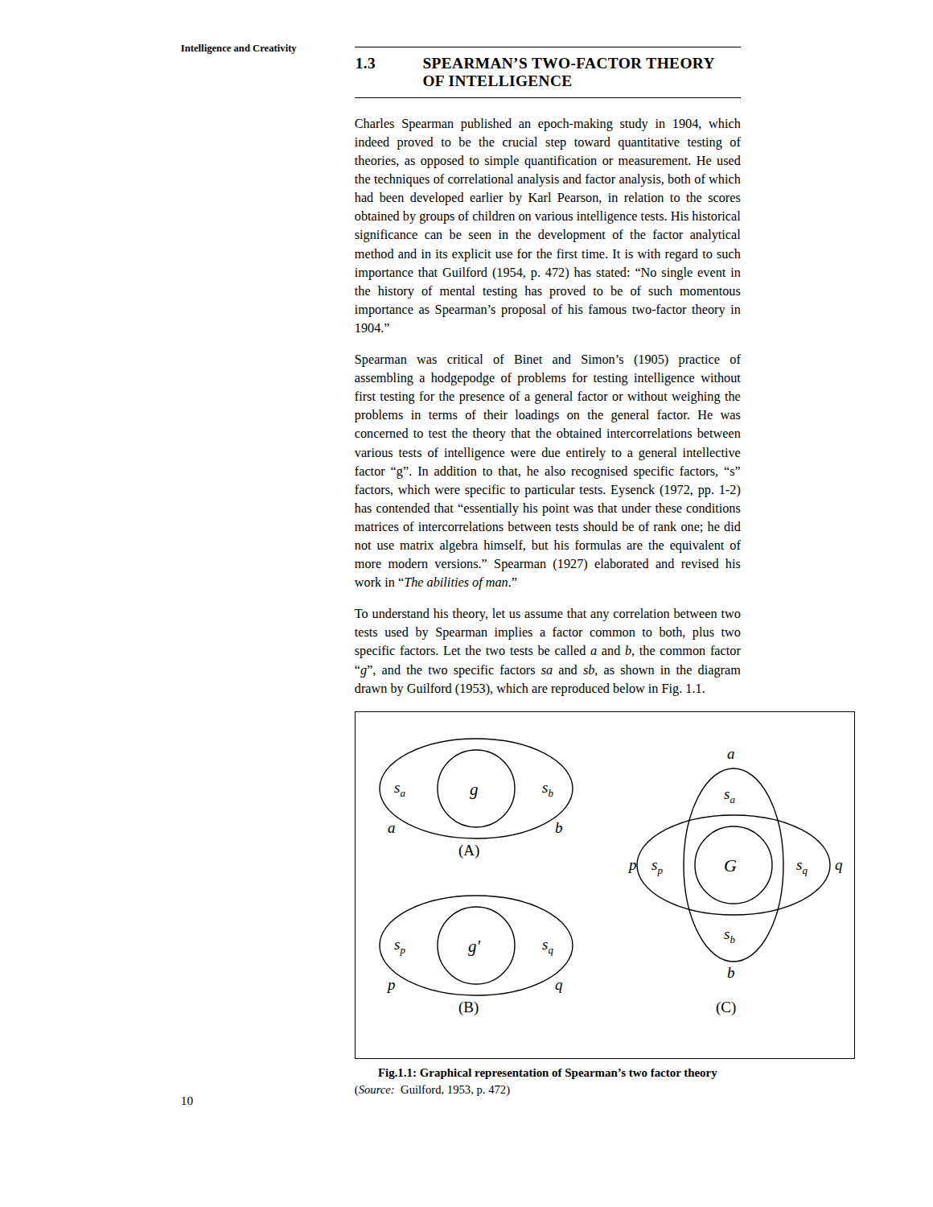Intelligence and Creativity
| 1.3 | SPEARMAN’S TWO-FACTOR THEORY OF INTELLIGENCE |
Charles Spearman published an epoch-making study in 1904, which indeed proved to be the crucial step toward quantitative testing of theories, as opposed to simple quantification or measurement. He used the techniques of correlational analysis and factor analysis, both of which had been developed earlier by Karl Pearson, in relation to the scores obtained by groups of children on various intelligence tests. His historical significance can be seen in the development of the factor analytical method and in its explicit use for the first time. It is with regard to such importance that Guilford (1954, p. 472) has stated: “No single event in the history of mental testing has proved to be of such momentous importance as Spearman’s proposal of his famous two-factor theory in 1904.”
Spearman was critical of Binet and Simon’s (1905) practice of assembling a hodgepodge of problems for testing intelligence without first testing for the presence of a general factor or without weighing the problems in terms of their loadings on the general factor. He was concerned to test the theory that the obtained intercorrelations between various tests of intelligence were due entirely to a general intellective factor “g”. In addition to that, he also recognised specific factors, “s” factors, which were specific to particular tests. Eysenck (1972, pp. 1-2) has contended that “essentially his point was that under these conditions matrices of intercorrelations between tests should be of rank one; he did not use matrix algebra himself, but his formulas are the equivalent of more modern versions.” Spearman (1927) elaborated and revised his work in “The abilities of man.”
To understand his theory, let us assume that any correlation between two tests used by Spearman implies a factor common to both, plus two specific factors. Let the two tests be called a and b, the common factor “g”, and the two specific factors sa and sb, as shown in the diagram drawn by Guilford (1953), which are reproduced below in Fig. 1.1.
sa g sb a b (A) sp g′ sq p q (B) a sa sp G sq p q sb b (C)
Fig.1.1: Graphical representation of Spearman’s two factor theory
(Source: Guilford, 1953, p. 472)
10